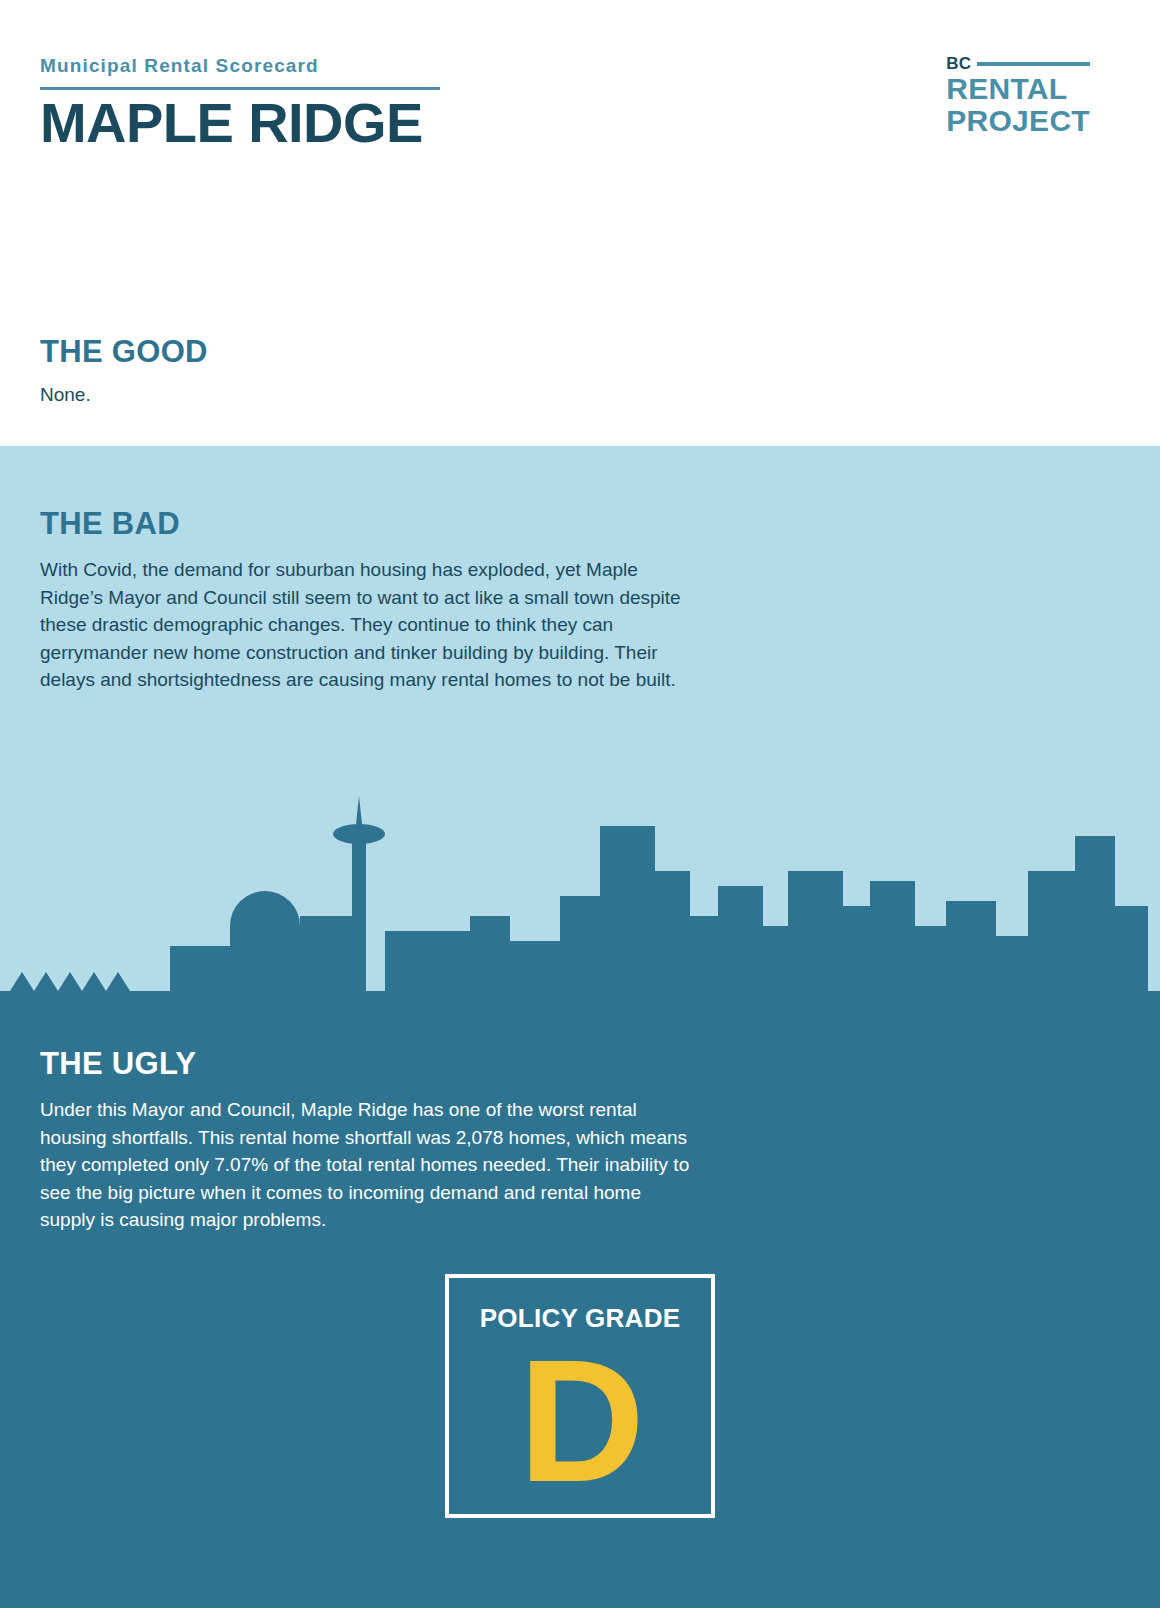Municipal Rental Scorecard
MAPLE RIDGE
BC
RENTAL
PROJECT
THE GOOD
None.
THE BAD
With Covid, the demand for suburban housing has exploded, yet Maple Ridge’s Mayor and Council still seem to want to act like a small town despite these drastic demographic changes. They continue to think they can gerrymander new home construction and tinker building by building. Their delays and shortsightedness are causing many rental homes to not be built.
THE UGLY
Under this Mayor and Council, Maple Ridge has one of the worst rental housing shortfalls. This rental home shortfall was 2,078 homes, which means they completed only 7.07% of the total rental homes needed. Their inability to see the big picture when it comes to incoming demand and rental home supply is causing major problems.
POLICY GRADE
D